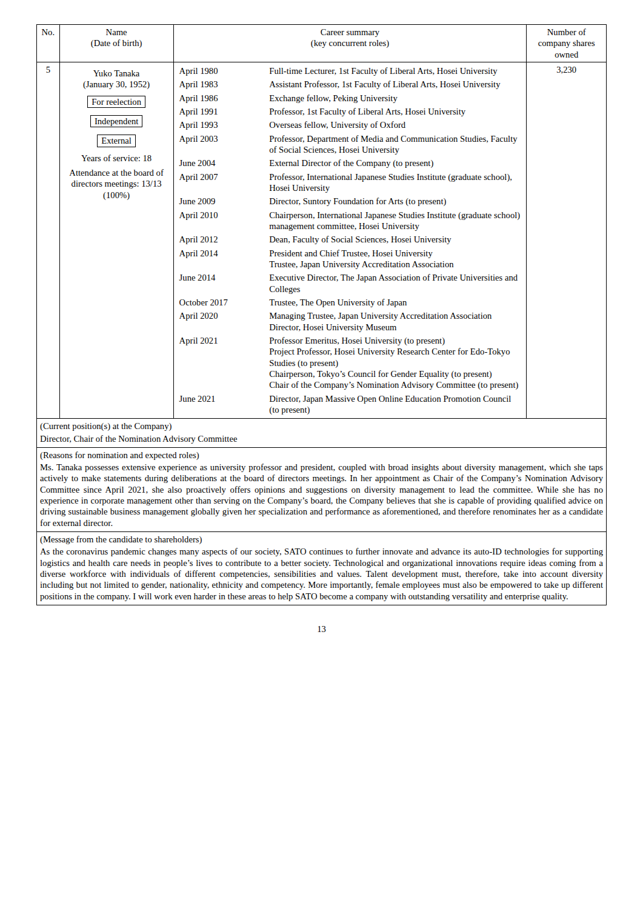| No. | Name (Date of birth) | Career summary (key concurrent roles) | Number of company shares owned |
| --- | --- | --- | --- |
| 5 | Yuko Tanaka (January 30, 1952) For reelection Independent External Years of service: 18 Attendance at the board of directors meetings: 13/13 (100%) | / April 1980 / Full-time Lecturer, 1st Faculty of Liberal Arts, Hosei University / / April 1983 / Assistant Professor, 1st Faculty of Liberal Arts, Hosei University / / April 1986 / Exchange fellow, Peking University / / April 1991 / Professor, 1st Faculty of Liberal Arts, Hosei University / / April 1993 / Overseas fellow, University of Oxford / / April 2003 / Professor, Department of Media and Communication Studies, Faculty of Social Sciences, Hosei University / / June 2004 / External Director of the Company (to present) / / April 2007 / Professor, International Japanese Studies Institute (graduate school), Hosei University / / June 2009 / Director, Suntory Foundation for Arts (to present) / / April 2010 / Chairperson, International Japanese Studies Institute (graduate school) management committee, Hosei University / / April 2012 / Dean, Faculty of Social Sciences, Hosei University / / April 2014 / President and Chief Trustee, Hosei University Trustee, Japan University Accreditation Association / / June 2014 / Executive Director, The Japan Association of Private Universities and Colleges / / October 2017 / Trustee, The Open University of Japan / / April 2020 / Managing Trustee, Japan University Accreditation Association Director, Hosei University Museum / / April 2021 / Professor Emeritus, Hosei University (to present) Project Professor, Hosei University Research Center for Edo-Tokyo Studies (to present) Chairperson, Tokyo’s Council for Gender Equality (to present) Chair of the Company’s Nomination Advisory Committee (to present) / / June 2021 / Director, Japan Massive Open Online Education Promotion Council (to present) / | 3,230 |
| (Current position(s) at the Company) Director, Chair of the Nomination Advisory Committee |
| (Reasons for nomination and expected roles) Ms. Tanaka possesses extensive experience as university professor and president, coupled with broad insights about diversity management, which she taps actively to make statements during deliberations at the board of directors meetings. In her appointment as Chair of the Company’s Nomination Advisory Committee since April 2021, she also proactively offers opinions and suggestions on diversity management to lead the committee. While she has no experience in corporate management other than serving on the Company’s board, the Company believes that she is capable of providing qualified advice on driving sustainable business management globally given her specialization and performance as aforementioned, and therefore renominates her as a candidate for external director. |
| (Message from the candidate to shareholders) As the coronavirus pandemic changes many aspects of our society, SATO continues to further innovate and advance its auto-ID technologies for supporting logistics and health care needs in people’s lives to contribute to a better society. Technological and organizational innovations require ideas coming from a diverse workforce with individuals of different competencies, sensibilities and values. Talent development must, therefore, take into account diversity including but not limited to gender, nationality, ethnicity and competency. More importantly, female employees must also be empowered to take up different positions in the company. I will work even harder in these areas to help SATO become a company with outstanding versatility and enterprise quality. |
13